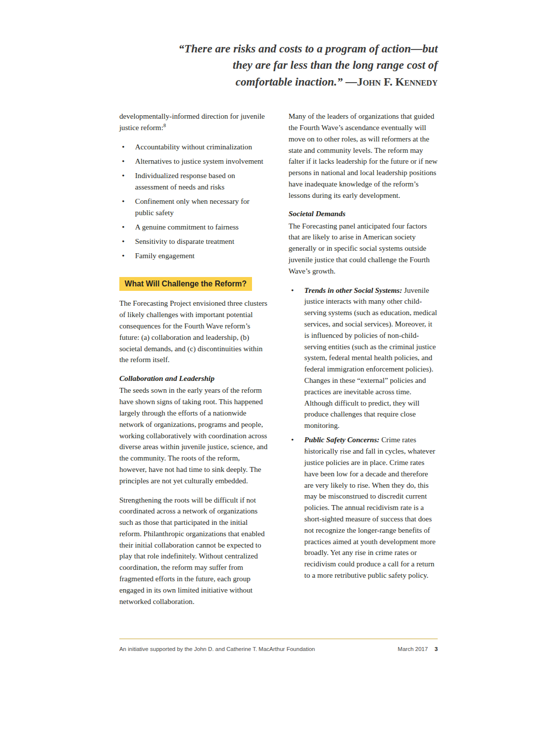“There are risks and costs to a program of action—but they are far less than the long range cost of comfortable inaction.” —John F. Kennedy
developmentally-informed direction for juvenile justice reform:8
Accountability without criminalization
Alternatives to justice system involvement
Individualized response based on assessment of needs and risks
Confinement only when necessary for public safety
A genuine commitment to fairness
Sensitivity to disparate treatment
Family engagement
What Will Challenge the Reform?
The Forecasting Project envisioned three clusters of likely challenges with important potential consequences for the Fourth Wave reform’s future: (a) collaboration and leadership, (b) societal demands, and (c) discontinuities within the reform itself.
Collaboration and Leadership
The seeds sown in the early years of the reform have shown signs of taking root. This happened largely through the efforts of a nationwide network of organizations, programs and people, working collaboratively with coordination across diverse areas within juvenile justice, science, and the community. The roots of the reform, however, have not had time to sink deeply. The principles are not yet culturally embedded.
Strengthening the roots will be difficult if not coordinated across a network of organizations such as those that participated in the initial reform. Philanthropic organizations that enabled their initial collaboration cannot be expected to play that role indefinitely. Without centralized coordination, the reform may suffer from fragmented efforts in the future, each group engaged in its own limited initiative without networked collaboration.
Many of the leaders of organizations that guided the Fourth Wave’s ascendance eventually will move on to other roles, as will reformers at the state and community levels. The reform may falter if it lacks leadership for the future or if new persons in national and local leadership positions have inadequate knowledge of the reform’s lessons during its early development.
Societal Demands
The Forecasting panel anticipated four factors that are likely to arise in American society generally or in specific social systems outside juvenile justice that could challenge the Fourth Wave’s growth.
Trends in other Social Systems: Juvenile justice interacts with many other child-serving systems (such as education, medical services, and social services). Moreover, it is influenced by policies of non-child-serving entities (such as the criminal justice system, federal mental health policies, and federal immigration enforcement policies). Changes in these “external” policies and practices are inevitable across time. Although difficult to predict, they will produce challenges that require close monitoring.
Public Safety Concerns: Crime rates historically rise and fall in cycles, whatever justice policies are in place. Crime rates have been low for a decade and therefore are very likely to rise. When they do, this may be misconstrued to discredit current policies. The annual recidivism rate is a short-sighted measure of success that does not recognize the longer-range benefits of practices aimed at youth development more broadly. Yet any rise in crime rates or recidivism could produce a call for a return to a more retributive public safety policy.
An initiative supported by the John D. and Catherine T. MacArthur Foundation
March 2017 3